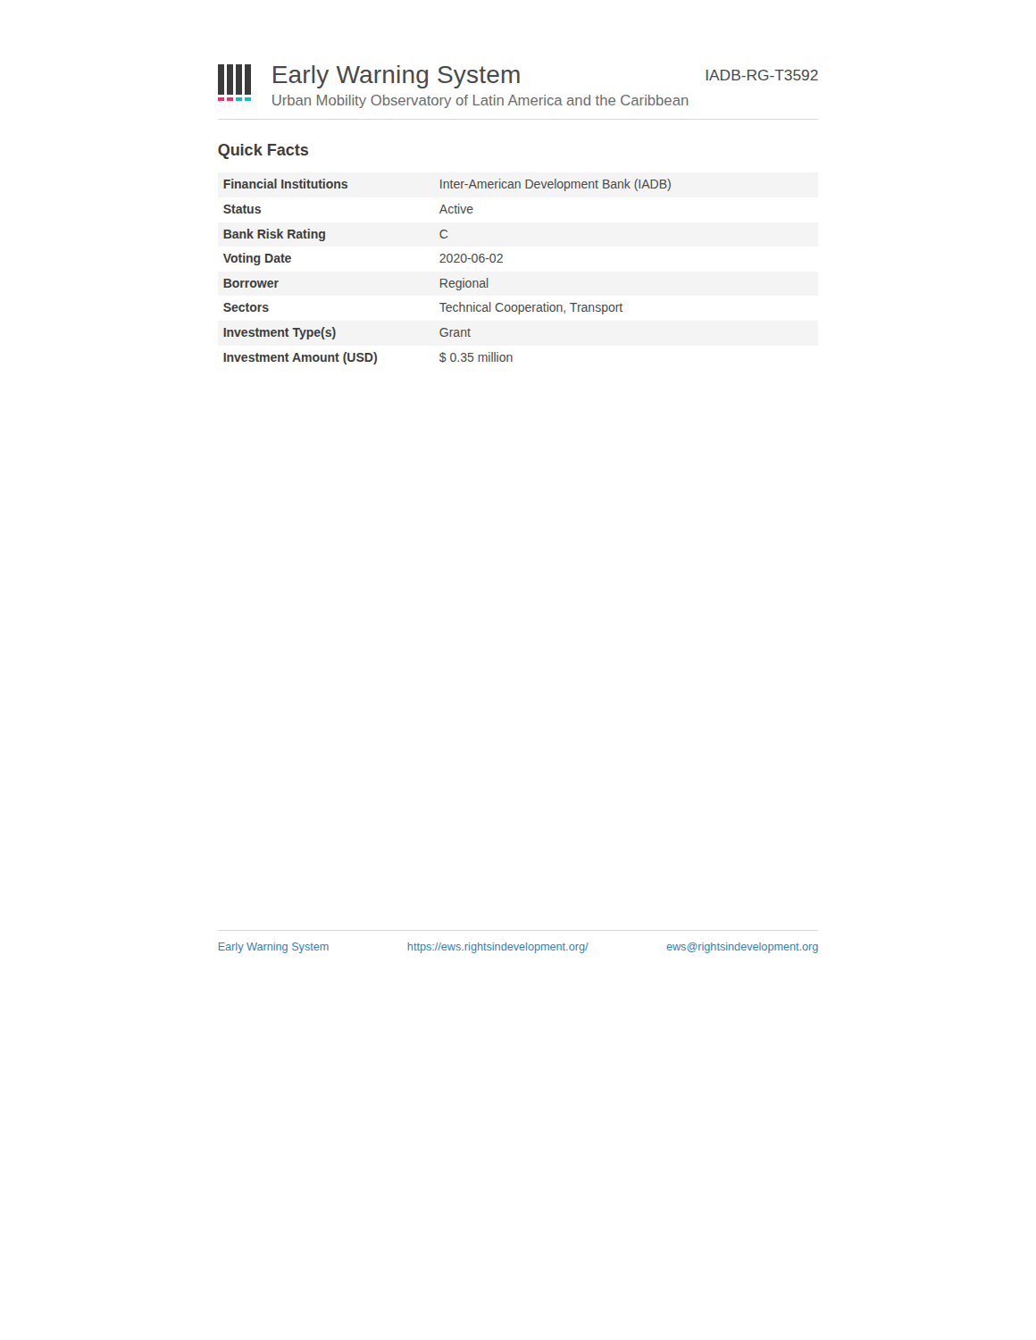Early Warning System
Urban Mobility Observatory of Latin America and the Caribbean
IADB-RG-T3592
Quick Facts
| Financial Institutions | Inter-American Development Bank (IADB) |
| Status | Active |
| Bank Risk Rating | C |
| Voting Date | 2020-06-02 |
| Borrower | Regional |
| Sectors | Technical Cooperation, Transport |
| Investment Type(s) | Grant |
| Investment Amount (USD) | $ 0.35 million |
Early Warning System
https://ews.rightsindevelopment.org/
ews@rightsindevelopment.org